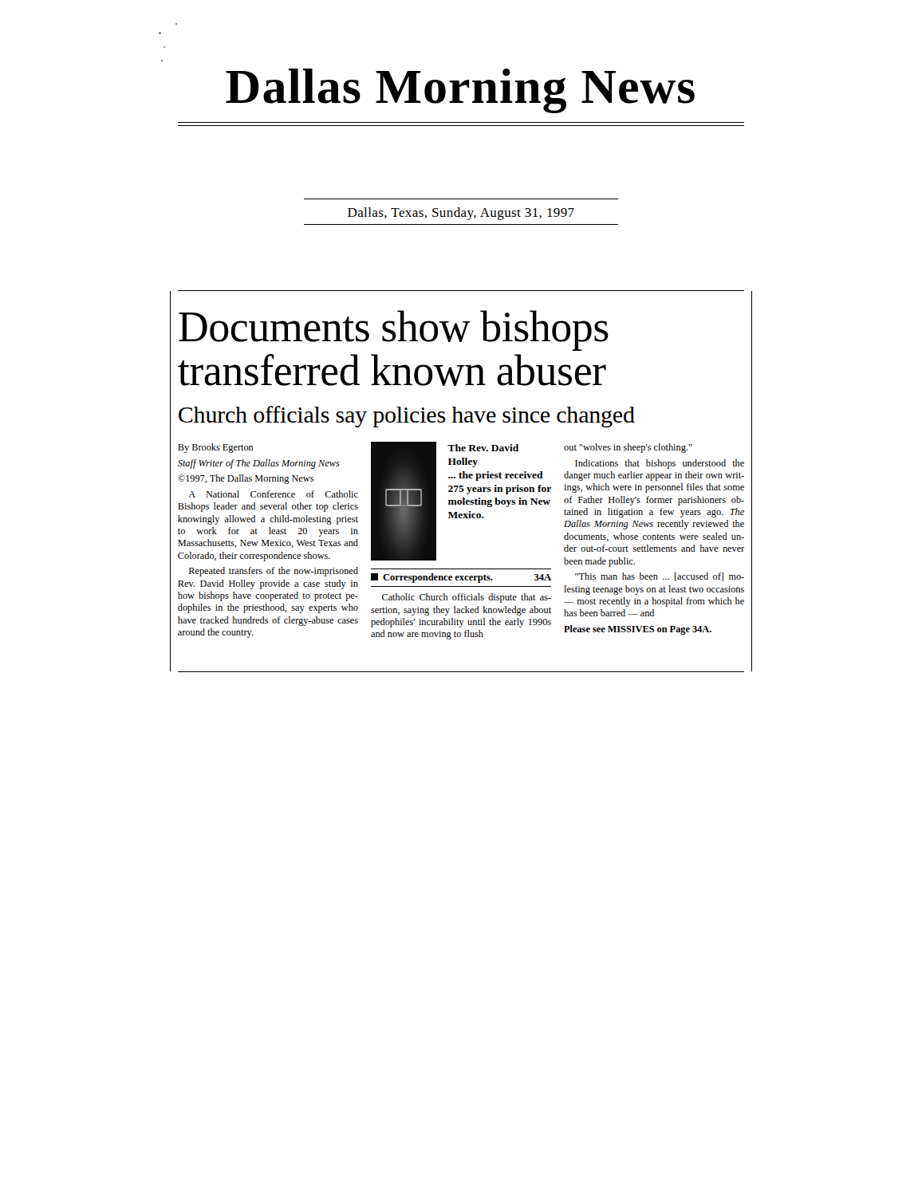Dallas Morning News
Dallas, Texas, Sunday, August 31, 1997
Documents show bishops transferred known abuser
Church officials say policies have since changed
By Brooks Egerton
Staff Writer of The Dallas Morning News
©1997, The Dallas Morning News
A National Conference of Catholic Bishops leader and several other top clerics knowingly allowed a child-molesting priest to work for at least 20 years in Massachusetts, New Mexico, West Texas and Colorado, their correspondence shows.
Repeated transfers of the now-imprisoned Rev. David Holley provide a case study in how bishops have cooperated to protect pedophiles in the priesthood, say experts who have tracked hundreds of clergy-abuse cases around the country.
The Rev. David Holley
... the priest received 275 years in prison for molesting boys in New Mexico.
Correspondence excerpts. 34A
Catholic Church officials dispute that assertion, saying they lacked knowledge about pedophiles' incurability until the early 1990s and now are moving to flush
out "wolves in sheep's clothing."
Indications that bishops understood the danger much earlier appear in their own writings, which were in personnel files that some of Father Holley's former parishioners obtained in litigation a few years ago. The Dallas Morning News recently reviewed the documents, whose contents were sealed under out-of-court settlements and have never been made public.
"This man has been ... [accused of] molesting teenage boys on at least two occasions — most recently in a hospital from which he has been barred — and
Please see MISSIVES on Page 34A.